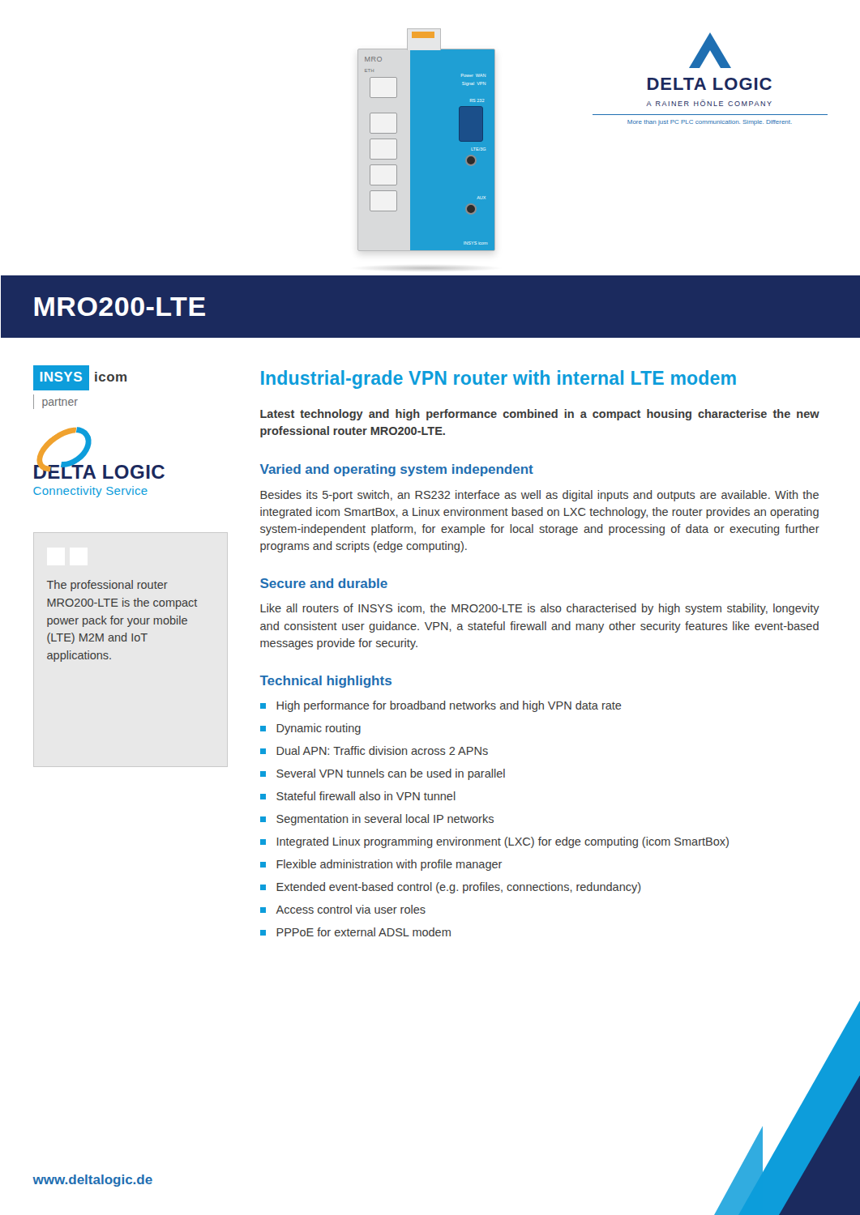MRO ETH
Power WAN
Signal VPN
RS 232 LTE/3G AUX INSYS icom
DELTA LOGIC
A RAINER HÖNLE COMPANY
More than just PC PLC communication. Simple. Different.
MRO200-LTE
INSYS icom
partner
DELTA LOGIC
Connectivity Service
The professional router MRO200-LTE is the compact power pack for your mobile (LTE) M2M and IoT applications.
Industrial-grade VPN router with internal LTE modem
Latest technology and high performance combined in a compact housing characterise the new professional router MRO200-LTE.
Varied and operating system independent
Besides its 5-port switch, an RS232 interface as well as digital inputs and outputs are available. With the integrated icom SmartBox, a Linux environment based on LXC technology, the router provides an operating system-independent platform, for example for local storage and processing of data or executing further programs and scripts (edge computing).
Secure and durable
Like all routers of INSYS icom, the MRO200-LTE is also characterised by high system stability, longevity and consistent user guidance. VPN, a stateful firewall and many other security features like event-based messages provide for security.
Technical highlights
High performance for broadband networks and high VPN data rate
Dynamic routing
Dual APN: Traffic division across 2 APNs
Several VPN tunnels can be used in parallel
Stateful firewall also in VPN tunnel
Segmentation in several local IP networks
Integrated Linux programming environment (LXC) for edge computing (icom SmartBox)
Flexible administration with profile manager
Extended event-based control (e.g. profiles, connections, redundancy)
Access control via user roles
PPPoE for external ADSL modem
www.deltalogic.de